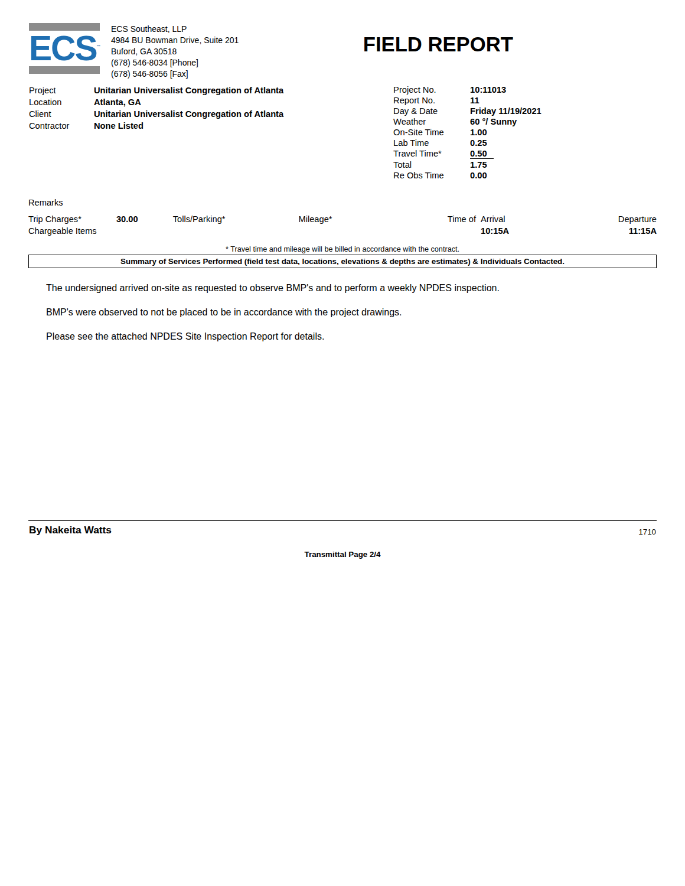| ECS ™ | ECS Southeast, LLP 4984 BU Bowman Drive, Suite 201 Buford, GA 30518 (678) 546-8034 [Phone] (678) 546-8056 [Fax] | FIELD REPORT |
| / Project / Unitarian Universalist Congregation of Atlanta / / Location / Atlanta, GA / / Client / Unitarian Universalist Congregation of Atlanta / / Contractor / None Listed / | / Project No. / 10:11013 / / Report No. / 11 / / Day & Date / Friday 11/19/2021 / / Weather / 60 °/ Sunny / / On-Site Time / 1.00 / / Lab Time / 0.25 / / Travel Time* / 0.50 / / Total / 1.75 / / Re Obs Time / 0.00 / |
Remarks
| Trip Charges* | 30.00 | Tolls/Parking* | Mileage* | Time of | Arrival | Departure |
| Chargeable Items | | | | 10:15A | 11:15A |
* Travel time and mileage will be billed in accordance with the contract.
Summary of Services Performed (field test data, locations, elevations & depths are estimates) & Individuals Contacted.
The undersigned arrived on-site as requested to observe BMP's and to perform a weekly NPDES inspection.
BMP's were observed to not be placed to be in accordance with the project drawings.
Please see the attached NPDES Site Inspection Report for details.
| By Nakeita Watts | 1710 |
Transmittal Page 2/4